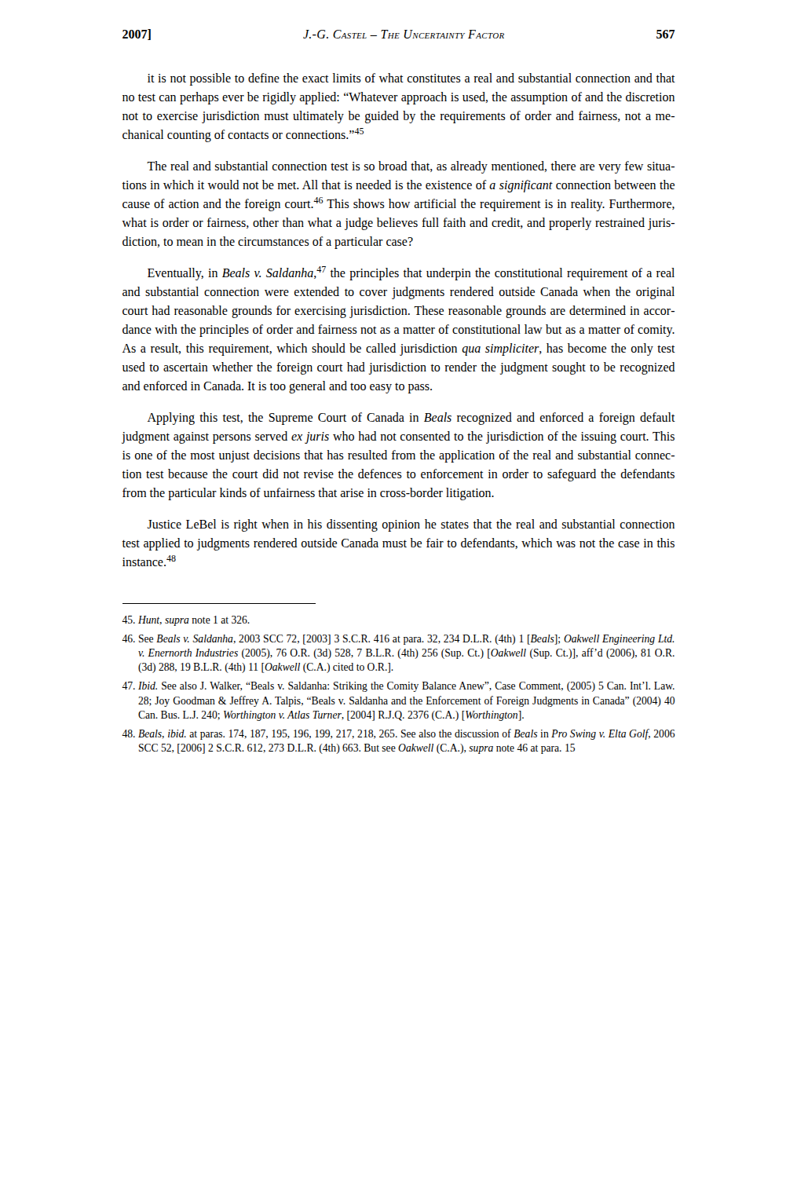2007] J.-G. Castel – The Uncertainty Factor 567
it is not possible to define the exact limits of what constitutes a real and substantial connection and that no test can perhaps ever be rigidly applied: “Whatever approach is used, the assumption of and the discretion not to exercise jurisdiction must ultimately be guided by the requirements of order and fairness, not a mechanical counting of contacts or connections.”45
The real and substantial connection test is so broad that, as already mentioned, there are very few situations in which it would not be met. All that is needed is the existence of a significant connection between the cause of action and the foreign court.46 This shows how artificial the requirement is in reality. Furthermore, what is order or fairness, other than what a judge believes full faith and credit, and properly restrained jurisdiction, to mean in the circumstances of a particular case?
Eventually, in Beals v. Saldanha,47 the principles that underpin the constitutional requirement of a real and substantial connection were extended to cover judgments rendered outside Canada when the original court had reasonable grounds for exercising jurisdiction. These reasonable grounds are determined in accordance with the principles of order and fairness not as a matter of constitutional law but as a matter of comity. As a result, this requirement, which should be called jurisdiction qua simpliciter, has become the only test used to ascertain whether the foreign court had jurisdiction to render the judgment sought to be recognized and enforced in Canada. It is too general and too easy to pass.
Applying this test, the Supreme Court of Canada in Beals recognized and enforced a foreign default judgment against persons served ex juris who had not consented to the jurisdiction of the issuing court. This is one of the most unjust decisions that has resulted from the application of the real and substantial connection test because the court did not revise the defences to enforcement in order to safeguard the defendants from the particular kinds of unfairness that arise in cross-border litigation.
Justice LeBel is right when in his dissenting opinion he states that the real and substantial connection test applied to judgments rendered outside Canada must be fair to defendants, which was not the case in this instance.48
Hunt, supra note 1 at 326.
See Beals v. Saldanha, 2003 SCC 72, [2003] 3 S.C.R. 416 at para. 32, 234 D.L.R. (4th) 1 [Beals]; Oakwell Engineering Ltd. v. Enernorth Industries (2005), 76 O.R. (3d) 528, 7 B.L.R. (4th) 256 (Sup. Ct.) [Oakwell (Sup. Ct.)], aff’d (2006), 81 O.R. (3d) 288, 19 B.L.R. (4th) 11 [Oakwell (C.A.) cited to O.R.].
Ibid. See also J. Walker, “Beals v. Saldanha: Striking the Comity Balance Anew”, Case Comment, (2005) 5 Can. Int’l. Law. 28; Joy Goodman & Jeffrey A. Talpis, “Beals v. Saldanha and the Enforcement of Foreign Judgments in Canada” (2004) 40 Can. Bus. L.J. 240; Worthington v. Atlas Turner, [2004] R.J.Q. 2376 (C.A.) [Worthington].
Beals, ibid. at paras. 174, 187, 195, 196, 199, 217, 218, 265. See also the discussion of Beals in Pro Swing v. Elta Golf, 2006 SCC 52, [2006] 2 S.C.R. 612, 273 D.L.R. (4th) 663. But see Oakwell (C.A.), supra note 46 at para. 15